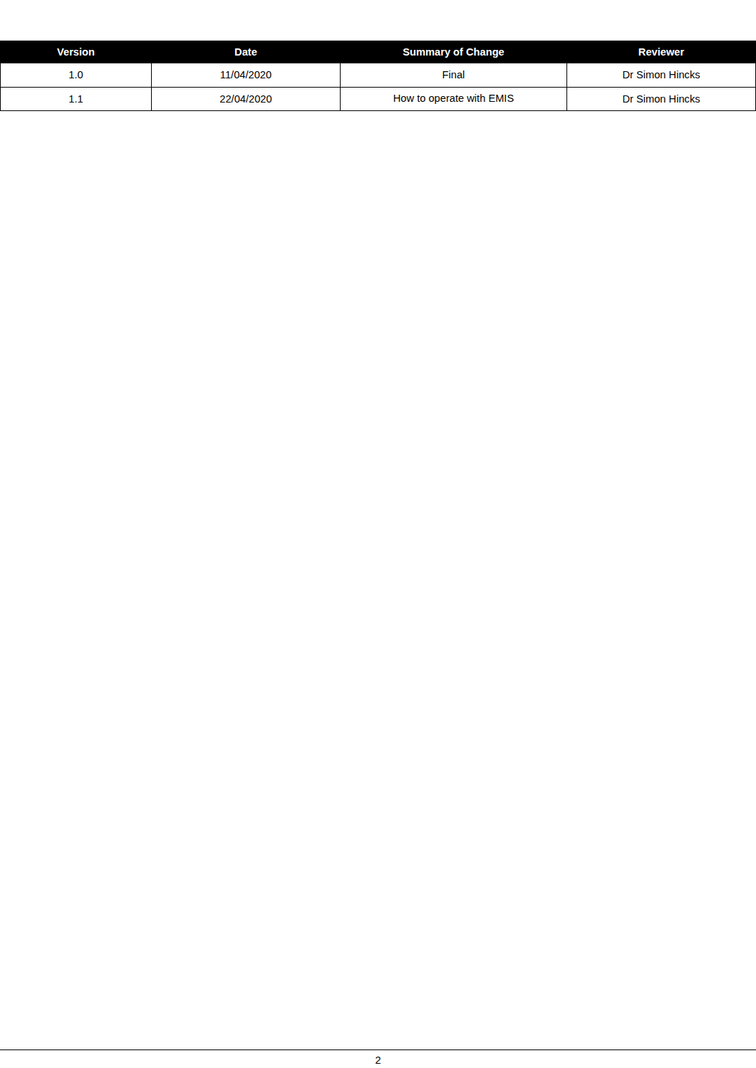| Version | Date | Summary of Change | Reviewer |
| --- | --- | --- | --- |
| 1.0 | 11/04/2020 | Final | Dr Simon Hincks |
| 1.1 | 22/04/2020 | How to operate with EMIS | Dr Simon Hincks |
2